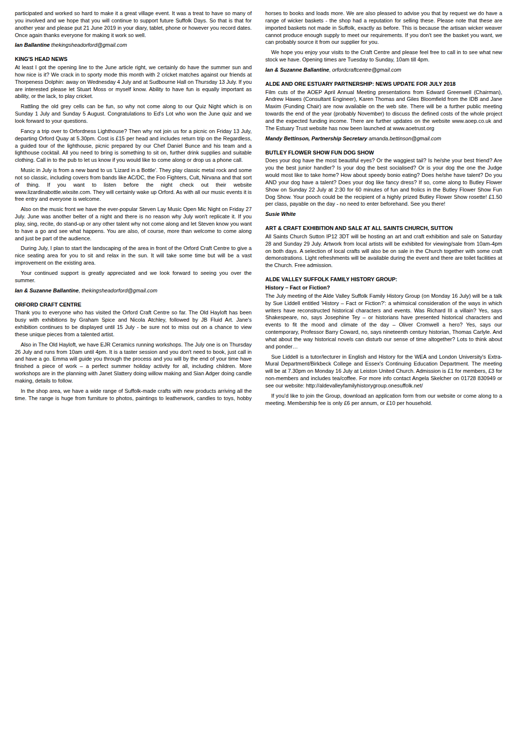participated and worked so hard to make it a great village event. It was a treat to have so many of you involved and we hope that you will continue to support future Suffolk Days. So that is that for another year and please put 21 June 2019 in your diary, tablet, phone or however you record dates. Once again thanks everyone for making it work so well.
Ian Ballantine thekingsheadorford@gmail.com
King's Head News
At least I got the opening line to the June article right, we certainly do have the summer sun and how nice is it? We crack in to sporty mode this month with 2 cricket matches against our friends at Thorpeness Dolphin: away on Wednesday 4 July and at Sudbourne Hall on Thursday 13 July. If you are interested please let Stuart Moss or myself know. Ability to have fun is equally important as ability, or the lack, to play cricket.
Rattling the old grey cells can be fun, so why not come along to our Quiz Night which is on Sunday 1 July and Sunday 5 August. Congratulations to Ed's Lot who won the June quiz and we look forward to your questions.
Fancy a trip over to Orfordness Lighthouse? Then why not join us for a picnic on Friday 13 July, departing Orford Quay at 5.30pm. Cost is £15 per head and includes return trip on the Regardless, a guided tour of the lighthouse, picnic prepared by our Chef Daniel Bunce and his team and a lighthouse cocktail. All you need to bring is something to sit on, further drink supplies and suitable clothing. Call in to the pub to let us know if you would like to come along or drop us a phone call.
Music in July is from a new band to us 'Lizard in a Bottle'. They play classic metal rock and some not so classic, including covers from bands like AC/DC, the Foo Fighters, Cult, Nirvana and that sort of thing. If you want to listen before the night check out their website www.lizardinabottle.wixsite.com. They will certainly wake up Orford. As with all our music events it is free entry and everyone is welcome.
Also on the music front we have the ever-popular Steven Lay Music Open Mic Night on Friday 27 July. June was another belter of a night and there is no reason why July won't replicate it. If you play, sing, recite, do stand-up or any other talent why not come along and let Steven know you want to have a go and see what happens. You are also, of course, more than welcome to come along and just be part of the audience.
During July, I plan to start the landscaping of the area in front of the Orford Craft Centre to give a nice seating area for you to sit and relax in the sun. It will take some time but will be a vast improvement on the existing area.
Your continued support is greatly appreciated and we look forward to seeing you over the summer.
Ian & Suzanne Ballantine, thekingsheadorford@gmail.com
Orford Craft Centre
Thank you to everyone who has visited the Orford Craft Centre so far. The Old Hayloft has been busy with exhibitions by Graham Spice and Nicola Atchley, followed by JB Fluid Art. Jane's exhibition continues to be displayed until 15 July - be sure not to miss out on a chance to view these unique pieces from a talented artist.
Also in The Old Hayloft, we have EJR Ceramics running workshops. The July one is on Thursday 26 July and runs from 10am until 4pm. It is a taster session and you don't need to book, just call in and have a go. Emma will guide you through the process and you will by the end of your time have finished a piece of work – a perfect summer holiday activity for all, including children. More workshops are in the planning with Janet Slattery doing willow making and Sian Adger doing candle making, details to follow.
In the shop area, we have a wide range of Suffolk-made crafts with new products arriving all the time. The range is huge from furniture to photos, paintings to leatherwork, candles to toys, hobby horses to books and loads more. We are also pleased to advise you that by request we do have a range of wicker baskets - the shop had a reputation for selling these. Please note that these are imported baskets not made in Suffolk, exactly as before. This is because the artisan wicker weaver cannot produce enough supply to meet our requirements. If you don't see the basket you want, we can probably source it from our supplier for you.
We hope you enjoy your visits to the Craft Centre and please feel free to call in to see what new stock we have. Opening times are Tuesday to Sunday, 10am till 4pm.
Ian & Suzanne Ballantine, orfordcraftcentre@gmail.com
Alde and Ore Estuary Partnership: News Update for July 2018
Film cuts of the AOEP April Annual Meeting presentations from Edward Greenwell (Chairman), Andrew Hawes (Consultant Engineer), Karen Thomas and Giles Bloomfield from the IDB and Jane Maxim (Funding Chair) are now available on the web site. There will be a further public meeting towards the end of the year (probably November) to discuss the defined costs of the whole project and the expected funding income. There are further updates on the website www.aoep.co.uk and The Estuary Trust website has now been launched at www.aoetrust.org
Mandy Bettinson, Partnership Secretary amanda.bettinson@gmail.com
Butley Flower Show Fun Dog Show
Does your dog have the most beautiful eyes? Or the waggiest tail? Is he/she your best friend? Are you the best junior handler? Is your dog the best socialised? Or is your dog the one the Judge would most like to take home? How about speedy bonio eating? Does he/she have talent? Do you AND your dog have a talent? Does your dog like fancy dress? If so, come along to Butley Flower Show on Sunday 22 July at 2:30 for 60 minutes of fun and frolics in the Butley Flower Show Fun Dog Show. Your pooch could be the recipient of a highly prized Butley Flower Show rosette! £1.50 per class, payable on the day - no need to enter beforehand. See you there!
Susie White
Art & Craft Exhibition and Sale at All Saints Church, Sutton
All Saints Church Sutton IP12 3DT will be hosting an art and craft exhibition and sale on Saturday 28 and Sunday 29 July. Artwork from local artists will be exhibited for viewing/sale from 10am-4pm on both days. A selection of local crafts will also be on sale in the Church together with some craft demonstrations. Light refreshments will be available during the event and there are toilet facilities at the Church. Free admission.
Alde Valley Suffolk Family History Group:
History – Fact or Fiction?
The July meeting of the Alde Valley Suffolk Family History Group (on Monday 16 July) will be a talk by Sue Liddell entitled 'History – Fact or Fiction?': a whimsical consideration of the ways in which writers have reconstructed historical characters and events. Was Richard III a villain? Yes, says Shakespeare, no, says Josephine Tey – or historians have presented historical characters and events to fit the mood and climate of the day – Oliver Cromwell a hero? Yes, says our contemporary, Professor Barry Coward, no, says nineteenth century historian, Thomas Carlyle. And what about the way historical novels can disturb our sense of time altogether? Lots to think about and ponder…
Sue Liddell is a tutor/lecturer in English and History for the WEA and London University's Extra-Mural Department/Birkbeck College and Essex's Continuing Education Department. The meeting will be at 7.30pm on Monday 16 July at Leiston United Church. Admission is £1 for members, £3 for non-members and includes tea/coffee. For more info contact Angela Skelcher on 01728 830949 or see our website: http://aldevalleyfamilyhistorygroup.onesuffolk.net/
If you'd like to join the Group, download an application form from our website or come along to a meeting. Membership fee is only £6 per annum, or £10 per household.